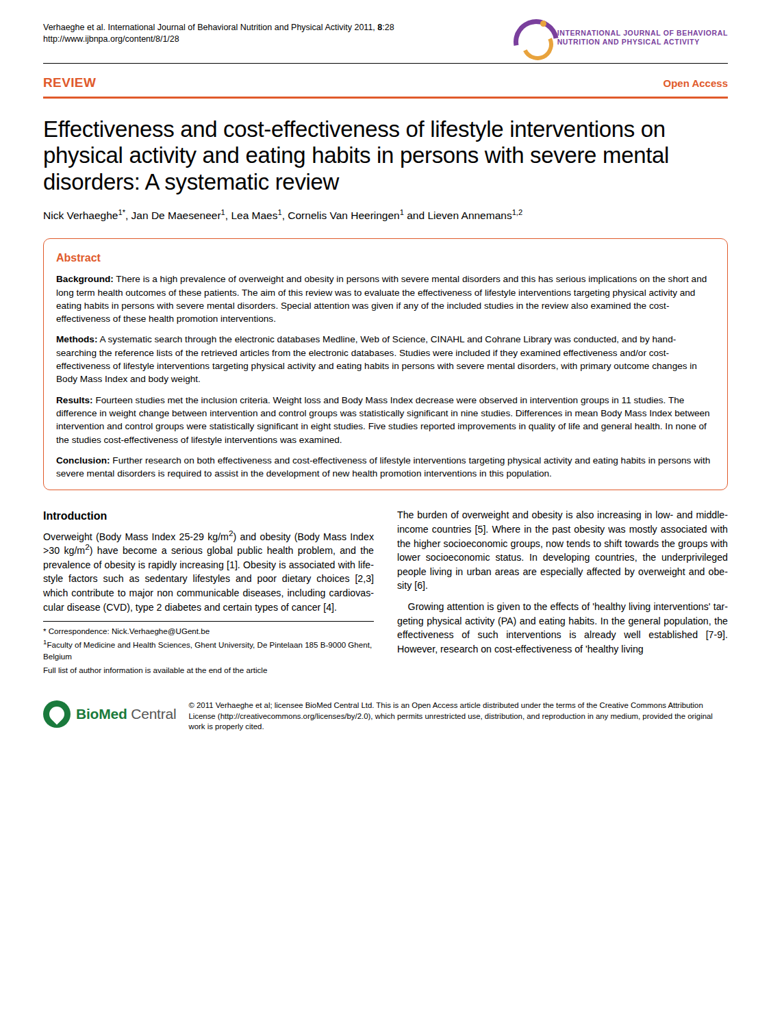Verhaeghe et al. International Journal of Behavioral Nutrition and Physical Activity 2011, 8:28
http://www.ijbnpa.org/content/8/1/28
International Journal of Behavioral Nutrition and Physical Activity
REVIEW
Open Access
Effectiveness and cost-effectiveness of lifestyle interventions on physical activity and eating habits in persons with severe mental disorders: A systematic review
Nick Verhaeghe1*, Jan De Maeseneer1, Lea Maes1, Cornelis Van Heeringen1 and Lieven Annemans1,2
Abstract
Background: There is a high prevalence of overweight and obesity in persons with severe mental disorders and this has serious implications on the short and long term health outcomes of these patients. The aim of this review was to evaluate the effectiveness of lifestyle interventions targeting physical activity and eating habits in persons with severe mental disorders. Special attention was given if any of the included studies in the review also examined the cost-effectiveness of these health promotion interventions.
Methods: A systematic search through the electronic databases Medline, Web of Science, CINAHL and Cohrane Library was conducted, and by hand-searching the reference lists of the retrieved articles from the electronic databases. Studies were included if they examined effectiveness and/or cost-effectiveness of lifestyle interventions targeting physical activity and eating habits in persons with severe mental disorders, with primary outcome changes in Body Mass Index and body weight.
Results: Fourteen studies met the inclusion criteria. Weight loss and Body Mass Index decrease were observed in intervention groups in 11 studies. The difference in weight change between intervention and control groups was statistically significant in nine studies. Differences in mean Body Mass Index between intervention and control groups were statistically significant in eight studies. Five studies reported improvements in quality of life and general health. In none of the studies cost-effectiveness of lifestyle interventions was examined.
Conclusion: Further research on both effectiveness and cost-effectiveness of lifestyle interventions targeting physical activity and eating habits in persons with severe mental disorders is required to assist in the development of new health promotion interventions in this population.
Introduction
Overweight (Body Mass Index 25-29 kg/m2) and obesity (Body Mass Index >30 kg/m2) have become a serious global public health problem, and the prevalence of obesity is rapidly increasing [1]. Obesity is associated with lifestyle factors such as sedentary lifestyles and poor dietary choices [2,3] which contribute to major non communicable diseases, including cardiovascular disease (CVD), type 2 diabetes and certain types of cancer [4].
* Correspondence: Nick.Verhaeghe@UGent.be
1Faculty of Medicine and Health Sciences, Ghent University, De Pintelaan 185 B-9000 Ghent, Belgium
Full list of author information is available at the end of the article
The burden of overweight and obesity is also increasing in low- and middle-income countries [5]. Where in the past obesity was mostly associated with the higher socioeconomic groups, now tends to shift towards the groups with lower socioeconomic status. In developing countries, the underprivileged people living in urban areas are especially affected by overweight and obesity [6].
Growing attention is given to the effects of 'healthy living interventions' targeting physical activity (PA) and eating habits. In the general population, the effectiveness of such interventions is already well established [7-9]. However, research on cost-effectiveness of 'healthy living
BioMed Central
© 2011 Verhaeghe et al; licensee BioMed Central Ltd. This is an Open Access article distributed under the terms of the Creative Commons Attribution License (http://creativecommons.org/licenses/by/2.0), which permits unrestricted use, distribution, and reproduction in any medium, provided the original work is properly cited.